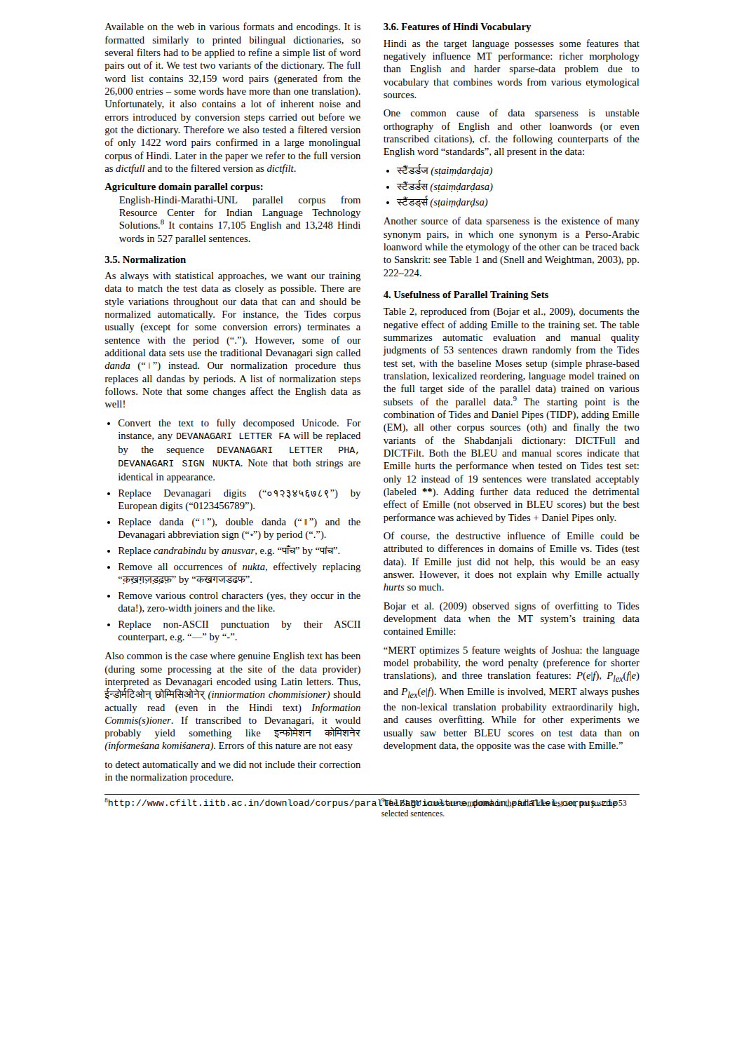Available on the web in various formats and encodings. It is formatted similarly to printed bilingual dictionaries, so several filters had to be applied to refine a simple list of word pairs out of it. We test two variants of the dictionary. The full word list contains 32,159 word pairs (generated from the 26,000 entries – some words have more than one translation). Unfortunately, it also contains a lot of inherent noise and errors introduced by conversion steps carried out before we got the dictionary. Therefore we also tested a filtered version of only 1422 word pairs confirmed in a large monolingual corpus of Hindi. Later in the paper we refer to the full version as dictfull and to the filtered version as dictfilt.
Agriculture domain parallel corpus:
English-Hindi-Marathi-UNL parallel corpus from Resource Center for Indian Language Technology Solutions.8 It contains 17,105 English and 13,248 Hindi words in 527 parallel sentences.
3.5. Normalization
As always with statistical approaches, we want our training data to match the test data as closely as possible. There are style variations throughout our data that can and should be normalized automatically. For instance, the Tides corpus usually (except for some conversion errors) terminates a sentence with the period (“.”). However, some of our additional data sets use the traditional Devanagari sign called danda (“।”) instead. Our normalization procedure thus replaces all dandas by periods. A list of normalization steps follows. Note that some changes affect the English data as well!
Convert the text to fully decomposed Unicode. For instance, any DEVANAGARI LETTER FA will be replaced by the sequence DEVANAGARI LETTER PHA, DEVANAGARI SIGN NUKTA. Note that both strings are identical in appearance.
Replace Devanagari digits (“०१२३४५६७८९”) by European digits (“0123456789”).
Replace danda (“।”), double danda (“॥”) and the Devanagari abbreviation sign (“॰”) by period (“.”).
Replace candrabindu by anusvar, e.g. “पाँच” by “पांच”.
Remove all occurrences of nukta, effectively replacing “क़ख़ग़ज़ड़ढ़फ़” by “कखगजडढफ”.
Remove various control characters (yes, they occur in the data!), zero-width joiners and the like.
Replace non-ASCII punctuation by their ASCII counterpart, e.g. “—” by “-”.
Also common is the case where genuine English text has been (during some processing at the site of the data provider) interpreted as Devanagari encoded using Latin letters. Thus, ईन्डोर्मटिओन् छोम्मिसिओनेर् (inniormation chommisioner) should actually read (even in the Hindi text) Information Commis(s)ioner. If transcribed to Devanagari, it would probably yield something like इन्फोमेशन कोमिशनेर (informeśana komiśanera). Errors of this nature are not easy
to detect automatically and we did not include their correction in the normalization procedure.
3.6. Features of Hindi Vocabulary
Hindi as the target language possesses some features that negatively influence MT performance: richer morphology than English and harder sparse-data problem due to vocabulary that combines words from various etymological sources.
One common cause of data sparseness is unstable orthography of English and other loanwords (or even transcribed citations), cf. the following counterparts of the English word “standards”, all present in the data:
स्टैंडर्डज (sṭaiṃḍarḍaja)
स्टैंडर्डस (sṭaiṃḍarḍasa)
स्टैंडर्ड्स (sṭaiṃḍarḍsa)
Another source of data sparseness is the existence of many synonym pairs, in which one synonym is a Perso-Arabic loanword while the etymology of the other can be traced back to Sanskrit: see Table 1 and (Snell and Weightman, 2003), pp. 222–224.
4. Usefulness of Parallel Training Sets
Table 2, reproduced from (Bojar et al., 2009), documents the negative effect of adding Emille to the training set. The table summarizes automatic evaluation and manual quality judgments of 53 sentences drawn randomly from the Tides test set, with the baseline Moses setup (simple phrase-based translation, lexicalized reordering, language model trained on the full target side of the parallel data) trained on various subsets of the parallel data.9 The starting point is the combination of Tides and Daniel Pipes (TIDP), adding Emille (EM), all other corpus sources (oth) and finally the two variants of the Shabdanjali dictionary: DICTFull and DICTFilt. Both the BLEU and manual scores indicate that Emille hurts the performance when tested on Tides test set: only 12 instead of 19 sentences were translated acceptably (labeled **). Adding further data reduced the detrimental effect of Emille (not observed in BLEU scores) but the best performance was achieved by Tides + Daniel Pipes only.
Of course, the destructive influence of Emille could be attributed to differences in domains of Emille vs. Tides (test data). If Emille just did not help, this would be an easy answer. However, it does not explain why Emille actually hurts so much.
Bojar et al. (2009) observed signs of overfitting to Tides development data when the MT system’s training data contained Emille:
“MERT optimizes 5 feature weights of Joshua: the language model probability, the word penalty (preference for shorter translations), and three translation features: P(e|f), Plex(f|e) and Plex(e|f). When Emille is involved, MERT always pushes the non-lexical translation probability extraordinarily high, and causes overfitting. While for other experiments we usually saw better BLEU scores on test data than on development data, the opposite was the case with Emille.”
8http://www.cfilt.iitb.ac.in/download/corpus/parallel/agriculture_domain_parallel_corpus.zip
9The BLEU scores are computed on the full Tides test set, not just the 53 selected sentences.